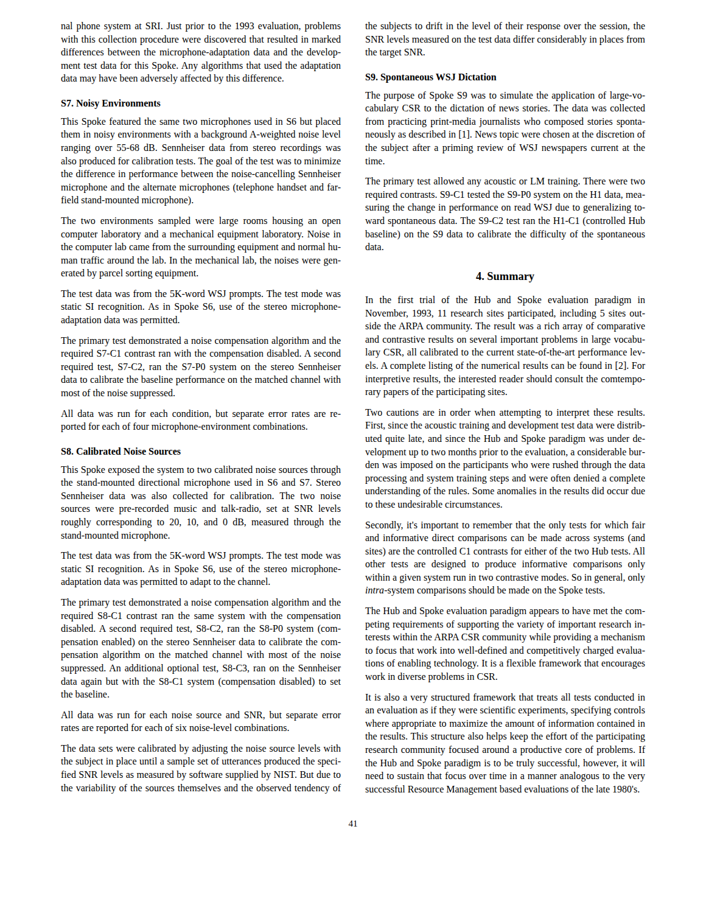nal phone system at SRI. Just prior to the 1993 evaluation, problems with this collection procedure were discovered that resulted in marked differences between the microphone-adaptation data and the development test data for this Spoke. Any algorithms that used the adaptation data may have been adversely affected by this difference.
S7. Noisy Environments
This Spoke featured the same two microphones used in S6 but placed them in noisy environments with a background A-weighted noise level ranging over 55-68 dB. Sennheiser data from stereo recordings was also produced for calibration tests. The goal of the test was to minimize the difference in performance between the noise-cancelling Sennheiser microphone and the alternate microphones (telephone handset and far-field stand-mounted microphone).
The two environments sampled were large rooms housing an open computer laboratory and a mechanical equipment laboratory. Noise in the computer lab came from the surrounding equipment and normal human traffic around the lab. In the mechanical lab, the noises were generated by parcel sorting equipment.
The test data was from the 5K-word WSJ prompts. The test mode was static SI recognition. As in Spoke S6, use of the stereo microphone-adaptation data was permitted.
The primary test demonstrated a noise compensation algorithm and the required S7-C1 contrast ran with the compensation disabled. A second required test, S7-C2, ran the S7-P0 system on the stereo Sennheiser data to calibrate the baseline performance on the matched channel with most of the noise suppressed.
All data was run for each condition, but separate error rates are reported for each of four microphone-environment combinations.
S8. Calibrated Noise Sources
This Spoke exposed the system to two calibrated noise sources through the stand-mounted directional microphone used in S6 and S7. Stereo Sennheiser data was also collected for calibration. The two noise sources were pre-recorded music and talk-radio, set at SNR levels roughly corresponding to 20, 10, and 0 dB, measured through the stand-mounted microphone.
The test data was from the 5K-word WSJ prompts. The test mode was static SI recognition. As in Spoke S6, use of the stereo microphone-adaptation data was permitted to adapt to the channel.
The primary test demonstrated a noise compensation algorithm and the required S8-C1 contrast ran the same system with the compensation disabled. A second required test, S8-C2, ran the S8-P0 system (compensation enabled) on the stereo Sennheiser data to calibrate the compensation algorithm on the matched channel with most of the noise suppressed. An additional optional test, S8-C3, ran on the Sennheiser data again but with the S8-C1 system (compensation disabled) to set the baseline.
All data was run for each noise source and SNR, but separate error rates are reported for each of six noise-level combinations.
The data sets were calibrated by adjusting the noise source levels with the subject in place until a sample set of utterances produced the specified SNR levels as measured by software supplied by NIST. But due to the variability of the sources themselves and the observed tendency of the subjects to drift in the level of their response over the session, the SNR levels measured on the test data differ considerably in places from the target SNR.
S9. Spontaneous WSJ Dictation
The purpose of Spoke S9 was to simulate the application of large-vocabulary CSR to the dictation of news stories. The data was collected from practicing print-media journalists who composed stories spontaneously as described in [1]. News topic were chosen at the discretion of the subject after a priming review of WSJ newspapers current at the time.
The primary test allowed any acoustic or LM training. There were two required contrasts. S9-C1 tested the S9-P0 system on the H1 data, measuring the change in performance on read WSJ due to generalizing toward spontaneous data. The S9-C2 test ran the H1-C1 (controlled Hub baseline) on the S9 data to calibrate the difficulty of the spontaneous data.
4. Summary
In the first trial of the Hub and Spoke evaluation paradigm in November, 1993, 11 research sites participated, including 5 sites outside the ARPA community. The result was a rich array of comparative and contrastive results on several important problems in large vocabulary CSR, all calibrated to the current state-of-the-art performance levels. A complete listing of the numerical results can be found in [2]. For interpretive results, the interested reader should consult the comtemporary papers of the participating sites.
Two cautions are in order when attempting to interpret these results. First, since the acoustic training and development test data were distributed quite late, and since the Hub and Spoke paradigm was under development up to two months prior to the evaluation, a considerable burden was imposed on the participants who were rushed through the data processing and system training steps and were often denied a complete understanding of the rules. Some anomalies in the results did occur due to these undesirable circumstances.
Secondly, it's important to remember that the only tests for which fair and informative direct comparisons can be made across systems (and sites) are the controlled C1 contrasts for either of the two Hub tests. All other tests are designed to produce informative comparisons only within a given system run in two contrastive modes. So in general, only intra-system comparisons should be made on the Spoke tests.
The Hub and Spoke evaluation paradigm appears to have met the competing requirements of supporting the variety of important research interests within the ARPA CSR community while providing a mechanism to focus that work into well-defined and competitively charged evaluations of enabling technology. It is a flexible framework that encourages work in diverse problems in CSR.
It is also a very structured framework that treats all tests conducted in an evaluation as if they were scientific experiments, specifying controls where appropriate to maximize the amount of information contained in the results. This structure also helps keep the effort of the participating research community focused around a productive core of problems. If the Hub and Spoke paradigm is to be truly successful, however, it will need to sustain that focus over time in a manner analogous to the very successful Resource Management based evaluations of the late 1980's.
41